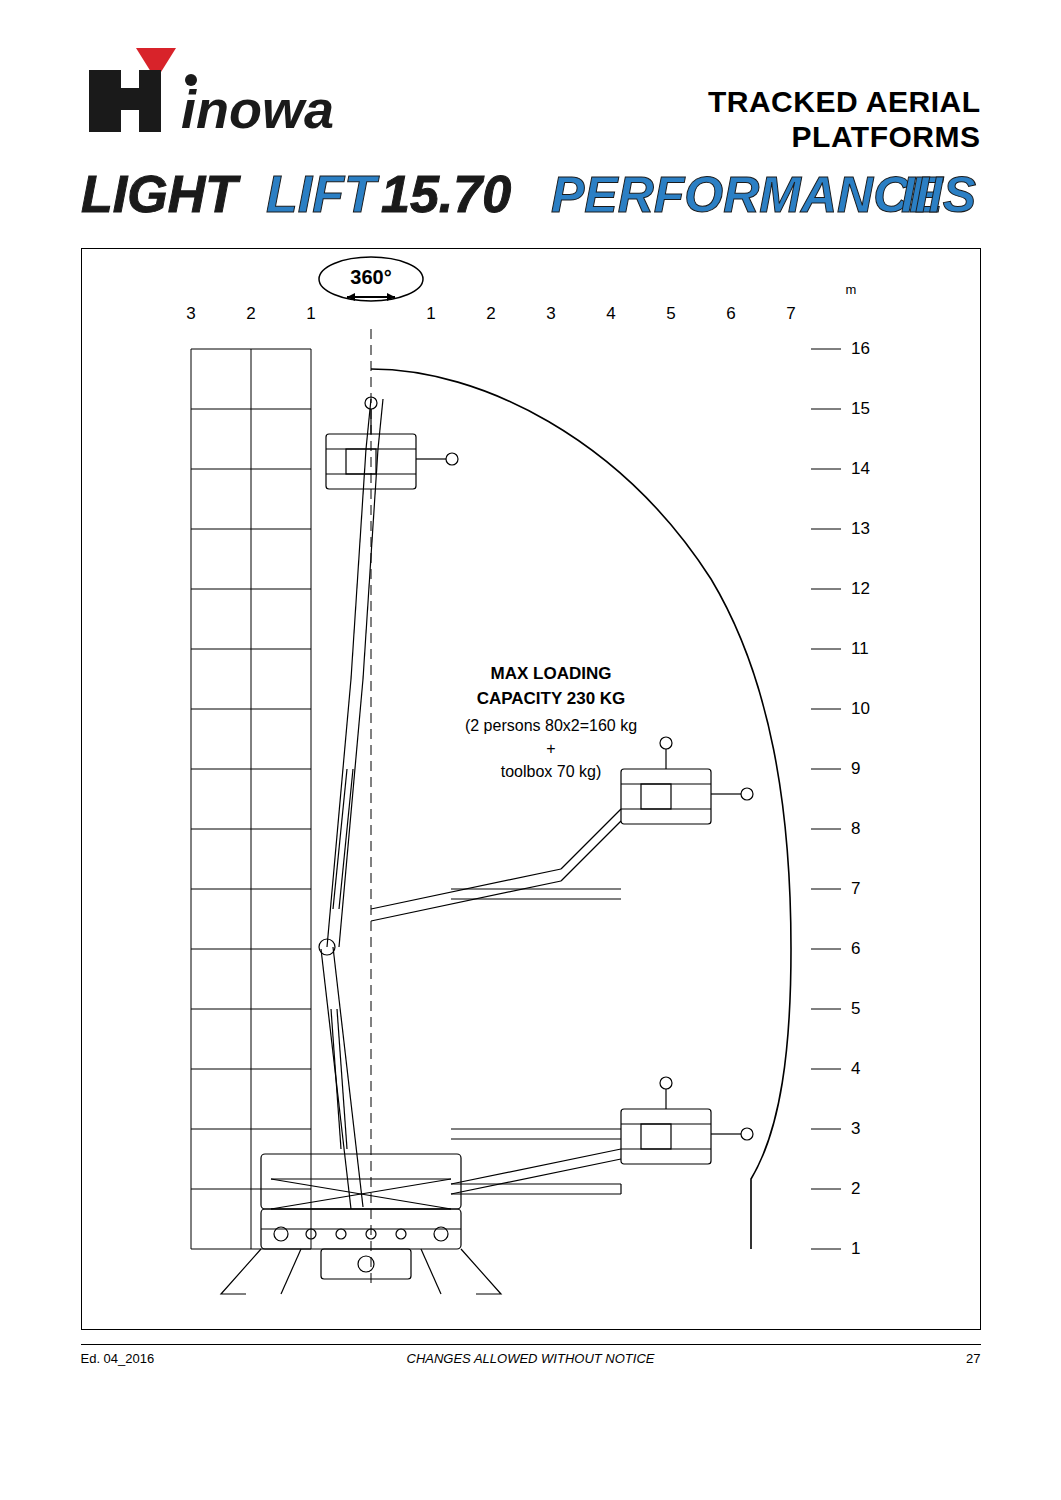inowa
TRACKED AERIAL
PLATFORMS
LIGHT LIFT 15.70 PERFORMANCE IIIS
3 2 1 1 2 3 4 5 6 7 m 16 15 14 13 12 11 10 9 8 7 6 5 4 3 2 1 360° MAX LOADING CAPACITY 230 KG (2 persons 80x2=160 kg + toolbox 70 kg)
Ed. 04_2016
CHANGES ALLOWED WITHOUT NOTICE
27